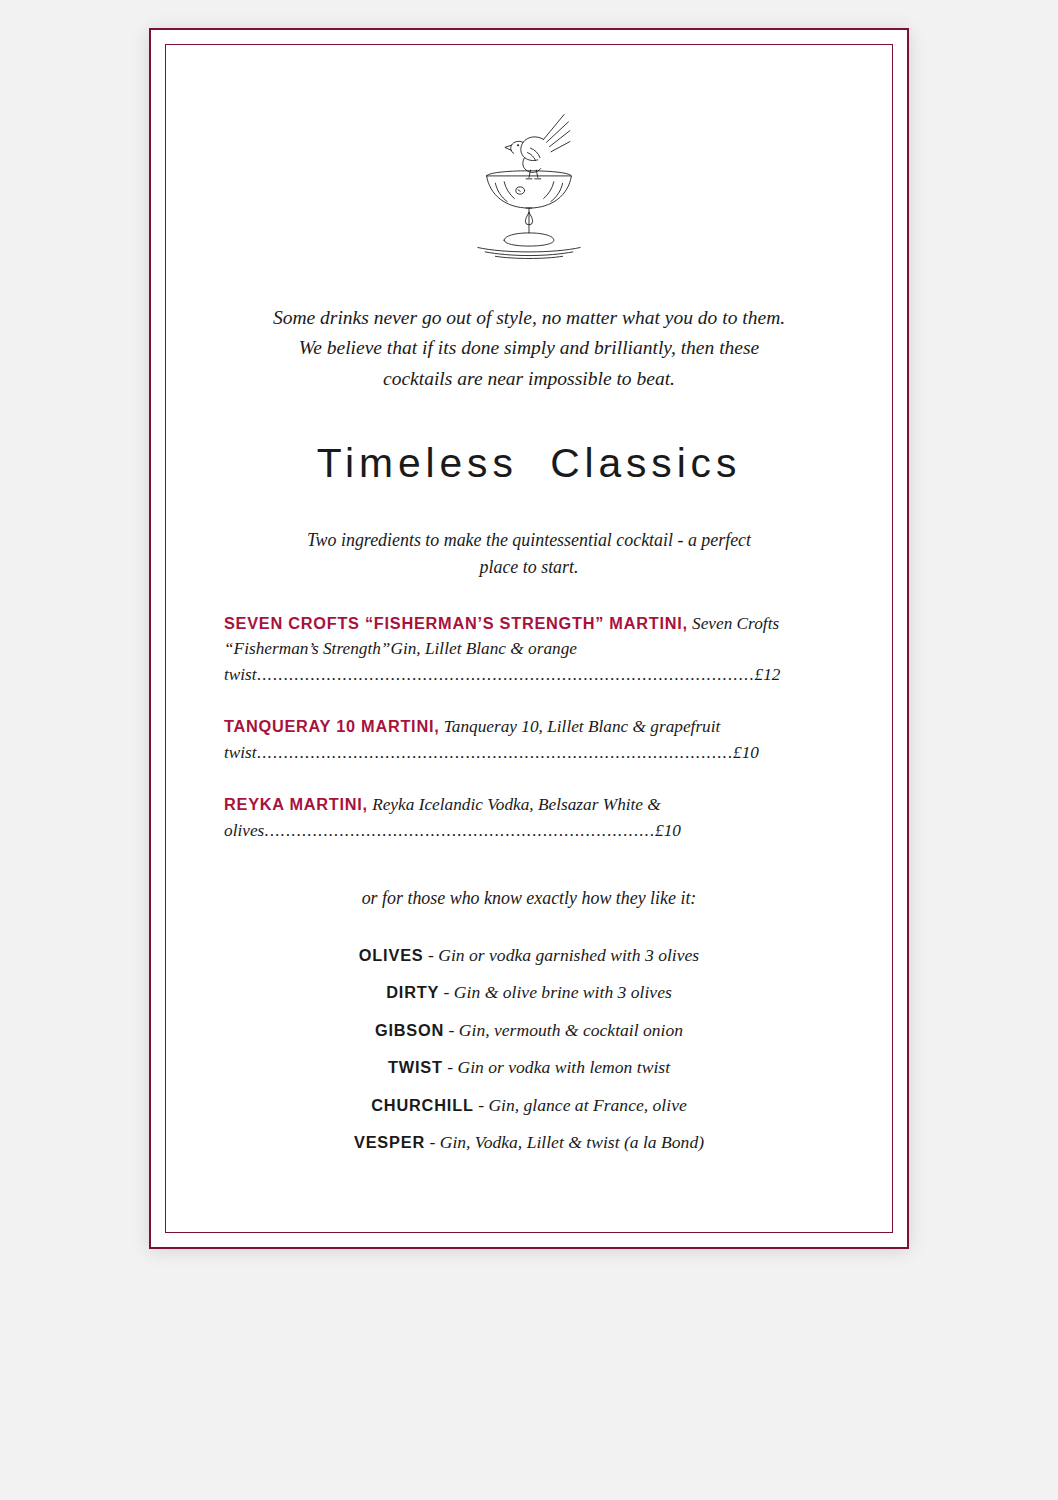Some drinks never go out of style, no matter what you do to them. We believe that if its done simply and brilliantly, then these cocktails are near impossible to beat.
Timeless Classics
Two ingredients to make the quintessential cocktail - a perfect place to start.
Seven Crofts “Fisherman’s Strength” Martini, Seven Crofts “Fisherman’s Strength”Gin, Lillet Blanc & orange twist.............................................................................................£12
Tanqueray 10 Martini, Tanqueray 10, Lillet Blanc & grapefruit twist.........................................................................................£10
Reyka Martini, Reyka Icelandic Vodka, Belsazar White & olives.........................................................................£10
or for those who know exactly how they like it:
Olives - Gin or vodka garnished with 3 olives
Dirty - Gin & olive brine with 3 olives
Gibson - Gin, vermouth & cocktail onion
Twist - Gin or vodka with lemon twist
Churchill - Gin, glance at France, olive
Vesper - Gin, Vodka, Lillet & twist (a la Bond)